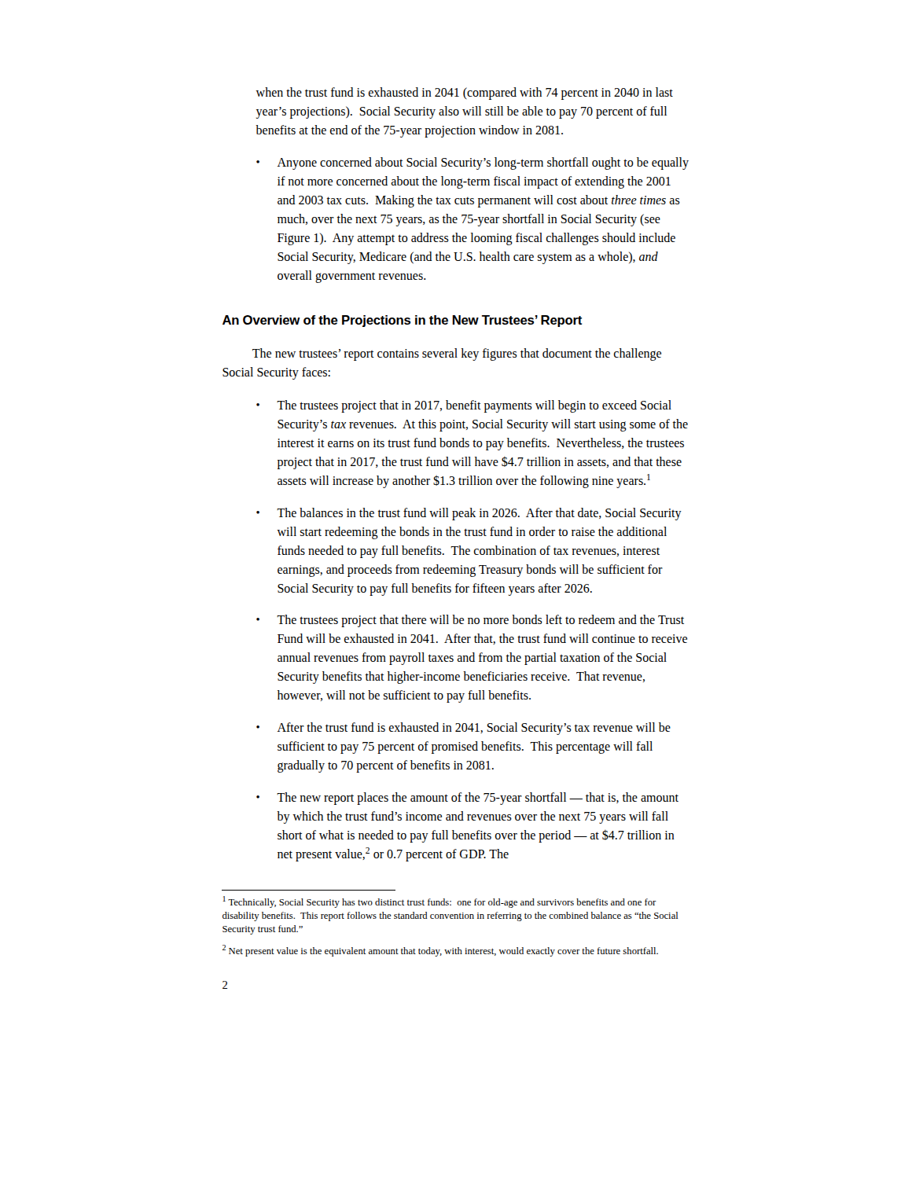when the trust fund is exhausted in 2041 (compared with 74 percent in 2040 in last year’s projections). Social Security also will still be able to pay 70 percent of full benefits at the end of the 75-year projection window in 2081.
Anyone concerned about Social Security’s long-term shortfall ought to be equally if not more concerned about the long-term fiscal impact of extending the 2001 and 2003 tax cuts. Making the tax cuts permanent will cost about three times as much, over the next 75 years, as the 75-year shortfall in Social Security (see Figure 1). Any attempt to address the looming fiscal challenges should include Social Security, Medicare (and the U.S. health care system as a whole), and overall government revenues.
An Overview of the Projections in the New Trustees’ Report
The new trustees’ report contains several key figures that document the challenge Social Security faces:
The trustees project that in 2017, benefit payments will begin to exceed Social Security’s tax revenues. At this point, Social Security will start using some of the interest it earns on its trust fund bonds to pay benefits. Nevertheless, the trustees project that in 2017, the trust fund will have $4.7 trillion in assets, and that these assets will increase by another $1.3 trillion over the following nine years.1
The balances in the trust fund will peak in 2026. After that date, Social Security will start redeeming the bonds in the trust fund in order to raise the additional funds needed to pay full benefits. The combination of tax revenues, interest earnings, and proceeds from redeeming Treasury bonds will be sufficient for Social Security to pay full benefits for fifteen years after 2026.
The trustees project that there will be no more bonds left to redeem and the Trust Fund will be exhausted in 2041. After that, the trust fund will continue to receive annual revenues from payroll taxes and from the partial taxation of the Social Security benefits that higher-income beneficiaries receive. That revenue, however, will not be sufficient to pay full benefits.
After the trust fund is exhausted in 2041, Social Security’s tax revenue will be sufficient to pay 75 percent of promised benefits. This percentage will fall gradually to 70 percent of benefits in 2081.
The new report places the amount of the 75-year shortfall — that is, the amount by which the trust fund’s income and revenues over the next 75 years will fall short of what is needed to pay full benefits over the period — at $4.7 trillion in net present value,2 or 0.7 percent of GDP. The
1 Technically, Social Security has two distinct trust funds: one for old-age and survivors benefits and one for disability benefits. This report follows the standard convention in referring to the combined balance as “the Social Security trust fund.”
2 Net present value is the equivalent amount that today, with interest, would exactly cover the future shortfall.
2